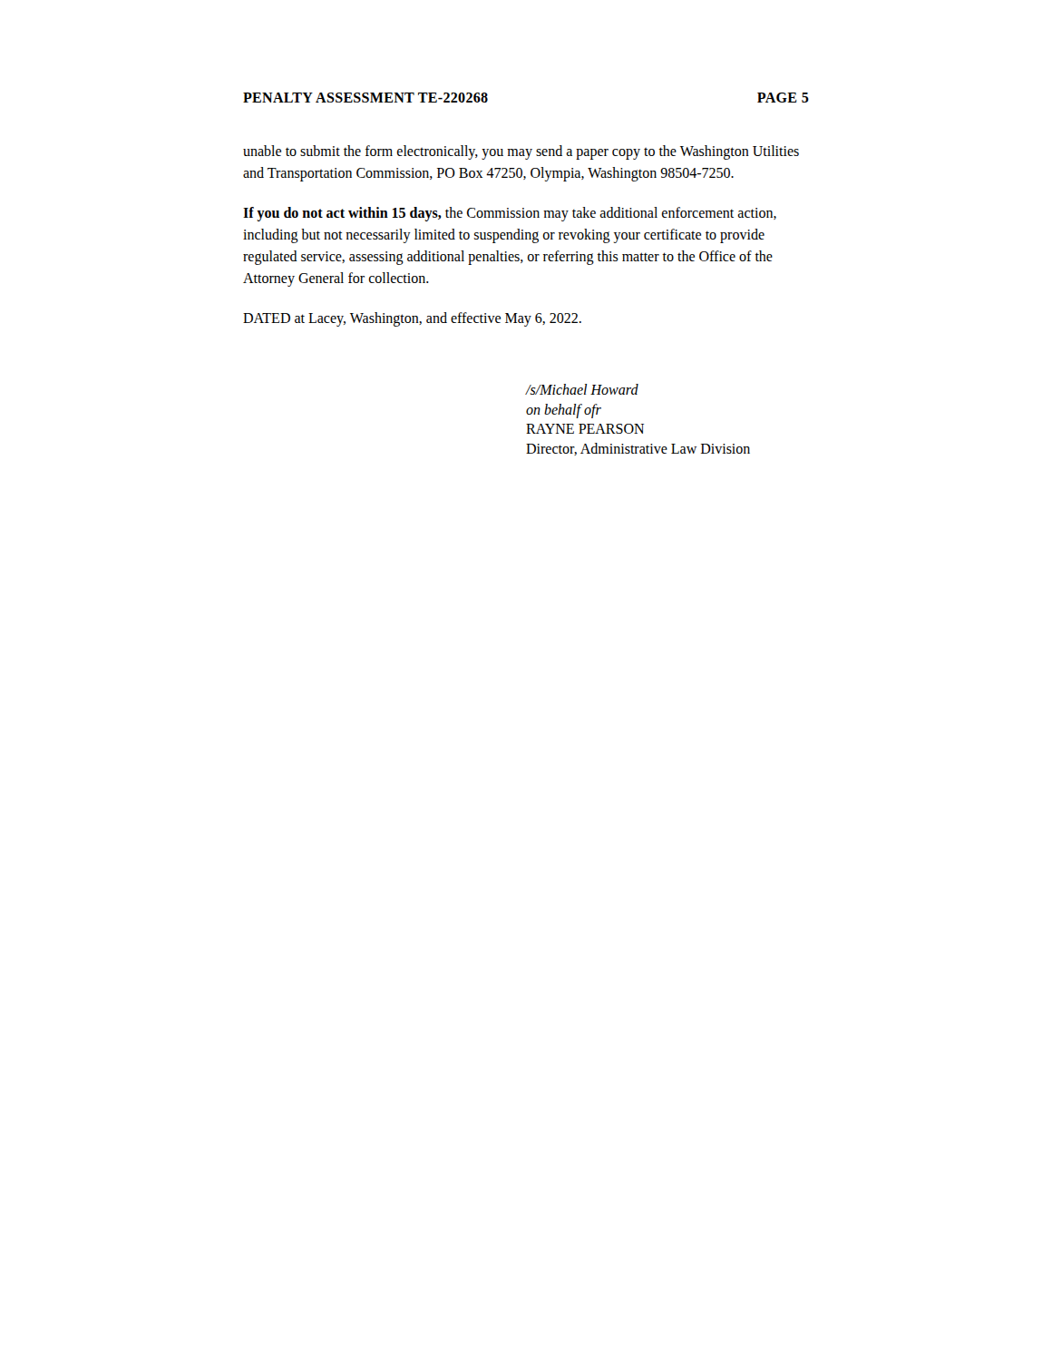PENALTY ASSESSMENT TE-220268
PAGE 5
unable to submit the form electronically, you may send a paper copy to the Washington Utilities and Transportation Commission, PO Box 47250, Olympia, Washington 98504-7250.
If you do not act within 15 days, the Commission may take additional enforcement action, including but not necessarily limited to suspending or revoking your certificate to provide regulated service, assessing additional penalties, or referring this matter to the Office of the Attorney General for collection.
DATED at Lacey, Washington, and effective May 6, 2022.
/s/Michael Howard
on behalf ofr
RAYNE PEARSON
Director, Administrative Law Division